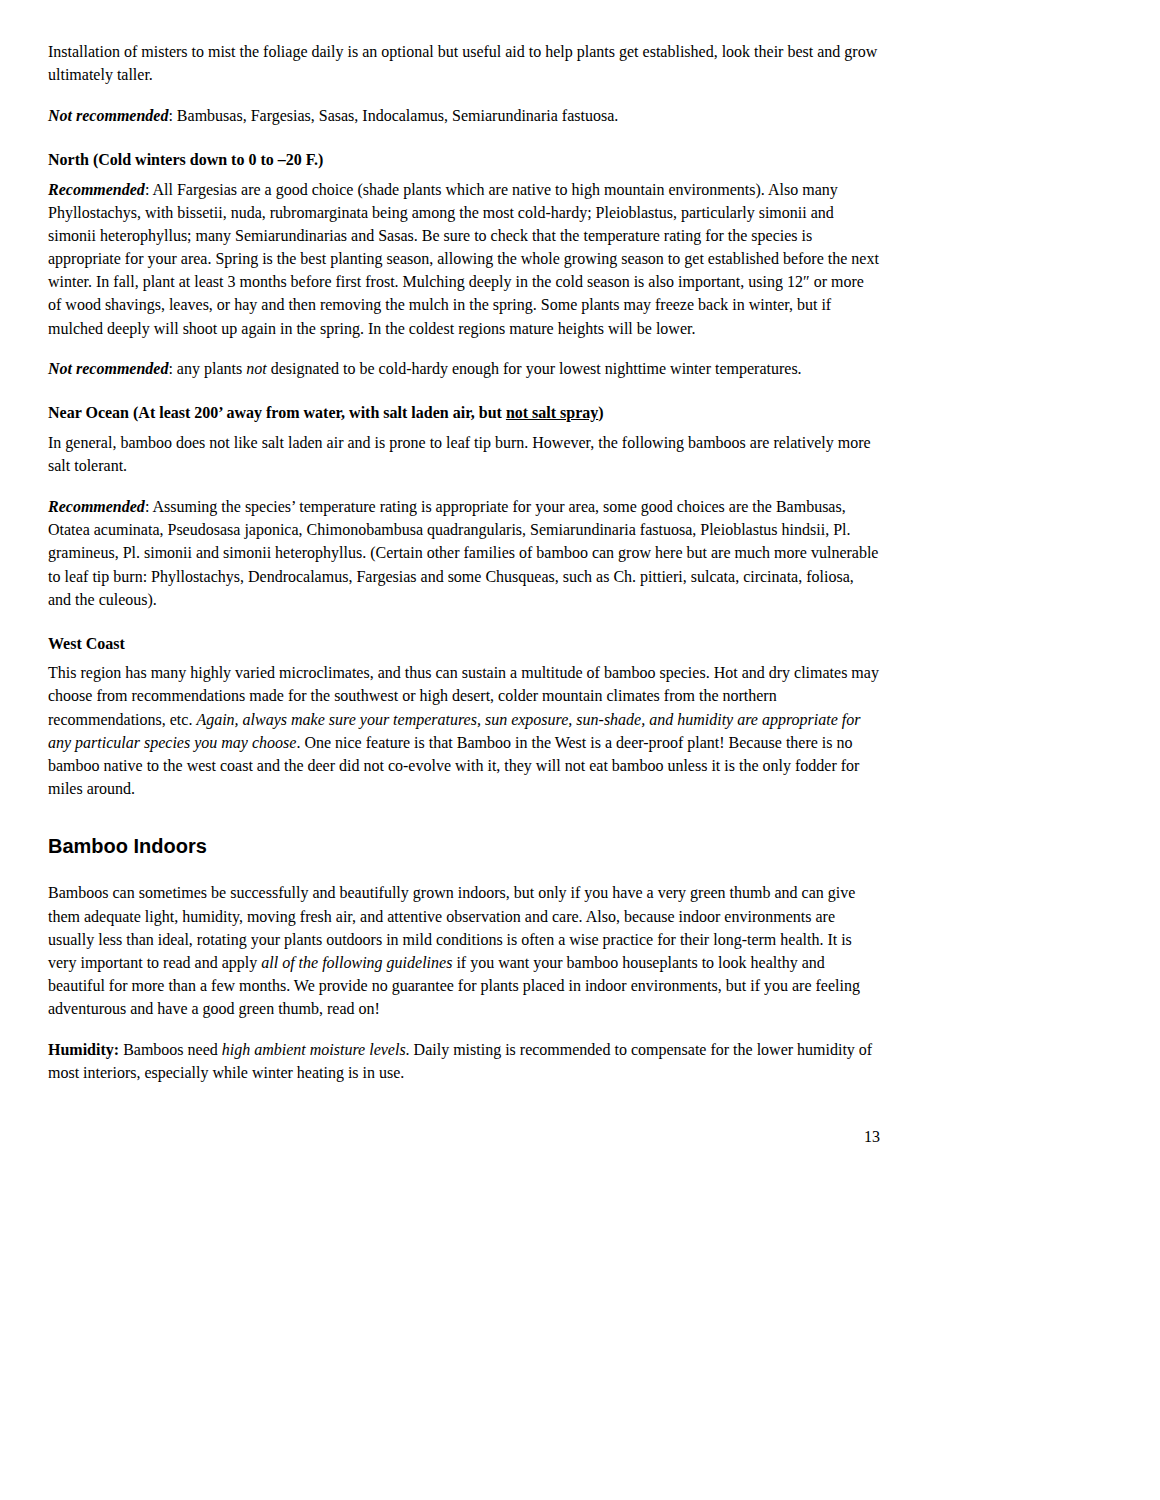Installation of misters to mist the foliage daily is an optional but useful aid to help plants get established, look their best and grow ultimately taller.
Not recommended: Bambusas, Fargesias, Sasas, Indocalamus, Semiarundinaria fastuosa.
North (Cold winters down to 0 to –20 F.)
Recommended: All Fargesias are a good choice (shade plants which are native to high mountain environments). Also many Phyllostachys, with bissetii, nuda, rubromarginata being among the most cold-hardy; Pleioblastus, particularly simonii and simonii heterophyllus; many Semiarundinarias and Sasas. Be sure to check that the temperature rating for the species is appropriate for your area. Spring is the best planting season, allowing the whole growing season to get established before the next winter. In fall, plant at least 3 months before first frost. Mulching deeply in the cold season is also important, using 12″ or more of wood shavings, leaves, or hay and then removing the mulch in the spring. Some plants may freeze back in winter, but if mulched deeply will shoot up again in the spring. In the coldest regions mature heights will be lower.
Not recommended: any plants not designated to be cold-hardy enough for your lowest nighttime winter temperatures.
Near Ocean (At least 200’ away from water, with salt laden air, but not salt spray)
In general, bamboo does not like salt laden air and is prone to leaf tip burn. However, the following bamboos are relatively more salt tolerant.
Recommended: Assuming the species’ temperature rating is appropriate for your area, some good choices are the Bambusas, Otatea acuminata, Pseudosasa japonica, Chimonobambusa quadrangularis, Semiarundinaria fastuosa, Pleioblastus hindsii, Pl. gramineus, Pl. simonii and simonii heterophyllus. (Certain other families of bamboo can grow here but are much more vulnerable to leaf tip burn: Phyllostachys, Dendrocalamus, Fargesias and some Chusqueas, such as Ch. pittieri, sulcata, circinata, foliosa, and the culeous).
West Coast
This region has many highly varied microclimates, and thus can sustain a multitude of bamboo species. Hot and dry climates may choose from recommendations made for the southwest or high desert, colder mountain climates from the northern recommendations, etc. Again, always make sure your temperatures, sun exposure, sun-shade, and humidity are appropriate for any particular species you may choose. One nice feature is that Bamboo in the West is a deer-proof plant! Because there is no bamboo native to the west coast and the deer did not co-evolve with it, they will not eat bamboo unless it is the only fodder for miles around.
Bamboo Indoors
Bamboos can sometimes be successfully and beautifully grown indoors, but only if you have a very green thumb and can give them adequate light, humidity, moving fresh air, and attentive observation and care. Also, because indoor environments are usually less than ideal, rotating your plants outdoors in mild conditions is often a wise practice for their long-term health. It is very important to read and apply all of the following guidelines if you want your bamboo houseplants to look healthy and beautiful for more than a few months. We provide no guarantee for plants placed in indoor environments, but if you are feeling adventurous and have a good green thumb, read on!
Humidity: Bamboos need high ambient moisture levels. Daily misting is recommended to compensate for the lower humidity of most interiors, especially while winter heating is in use.
13